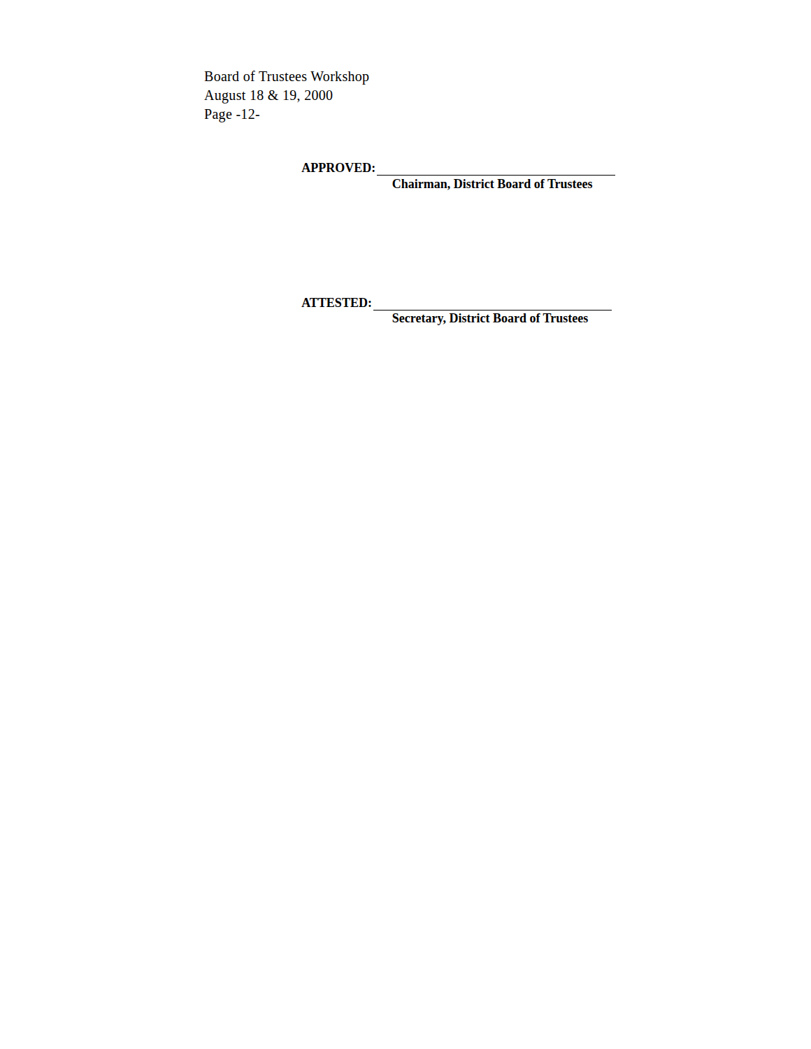Board of Trustees Workshop
August 18 & 19, 2000
Page -12-
APPROVED:
Chairman, District Board of Trustees
ATTESTED:
Secretary, District Board of Trustees